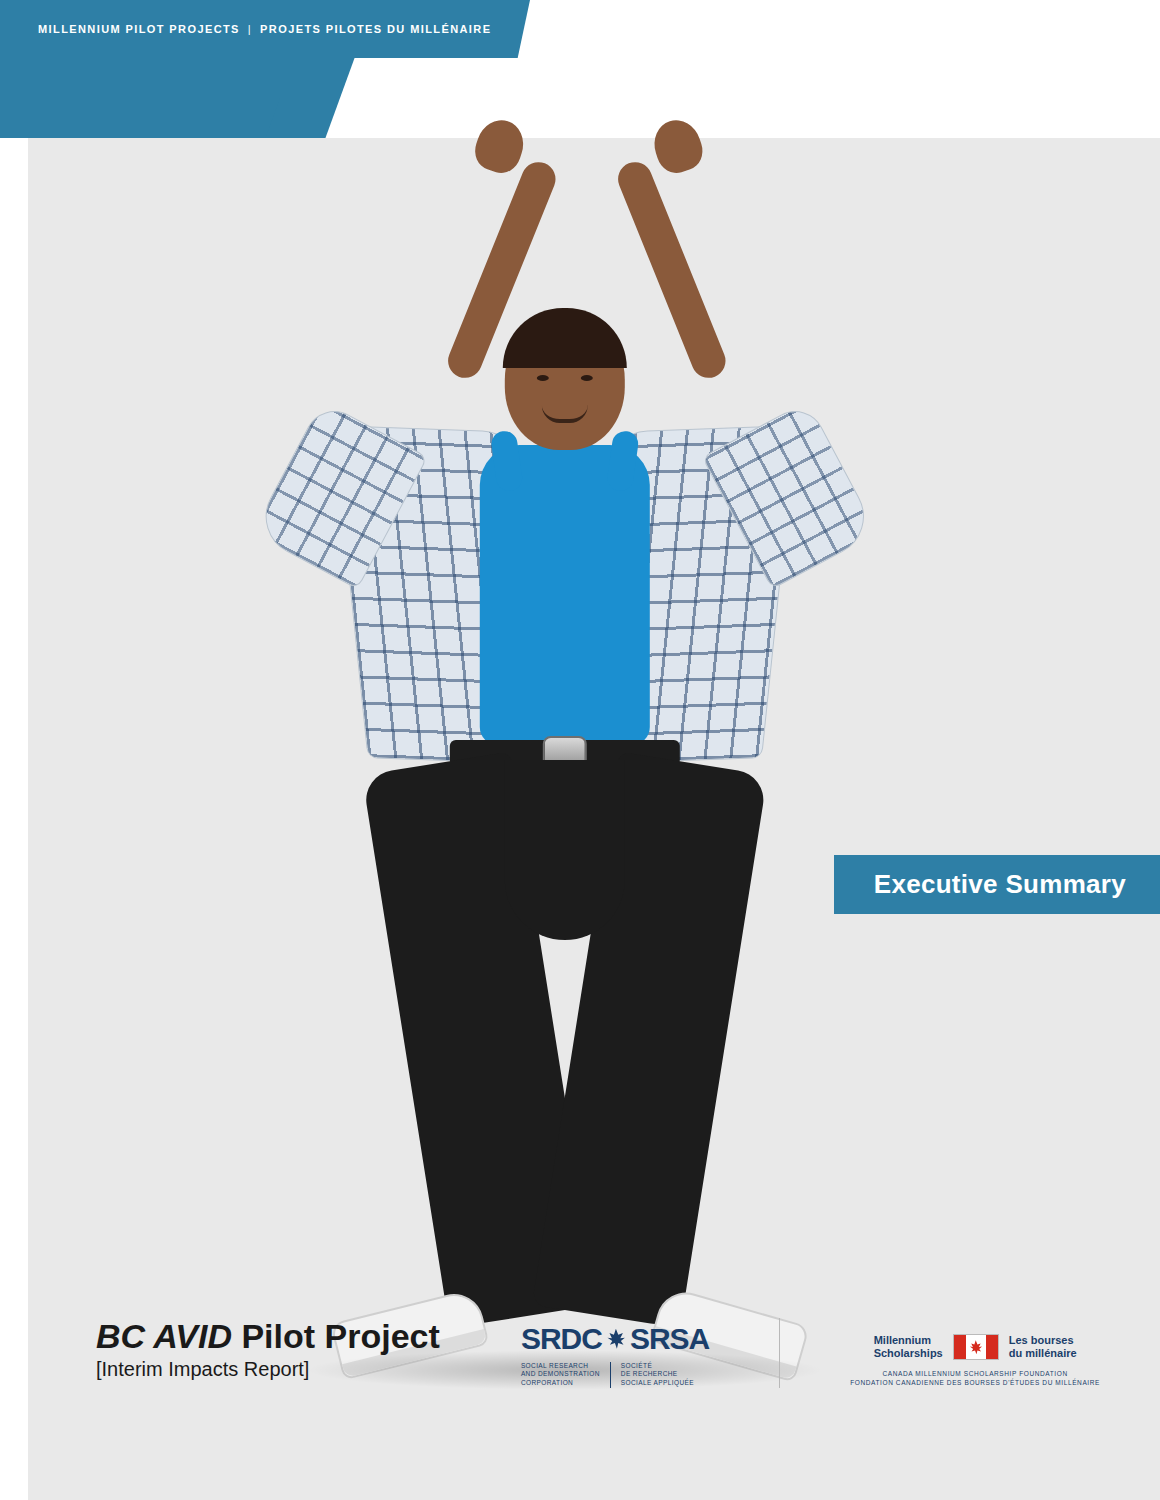MILLENNIUM PILOT PROJECTS|PROJETS PILOTES DU MILLÉNAIRE
Executive Summary
BC AVID Pilot Project
[Interim Impacts Report]
SRDC SRSA
SOCIAL RESEARCH
AND DEMONSTRATION
CORPORATION
SOCIÉTÉ
DE RECHERCHE
SOCIALE APPLIQUÉE
Millennium
Scholarships
Les bourses
du millénaire
CANADA MILLENNIUM SCHOLARSHIP FOUNDATION
FONDATION CANADIENNE DES BOURSES D'ÉTUDES DU MILLÉNAIRE